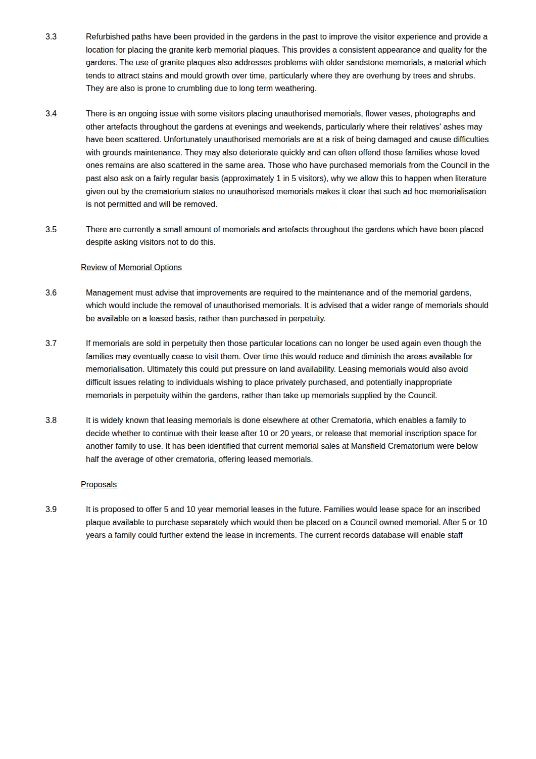3.3
Refurbished paths have been provided in the gardens in the past to improve the visitor experience and provide a location for placing the granite kerb memorial plaques. This provides a consistent appearance and quality for the gardens. The use of granite plaques also addresses problems with older sandstone memorials, a material which tends to attract stains and mould growth over time, particularly where they are overhung by trees and shrubs. They are also is prone to crumbling due to long term weathering.
3.4
There is an ongoing issue with some visitors placing unauthorised memorials, flower vases, photographs and other artefacts throughout the gardens at evenings and weekends, particularly where their relatives' ashes may have been scattered. Unfortunately unauthorised memorials are at a risk of being damaged and cause difficulties with grounds maintenance. They may also deteriorate quickly and can often offend those families whose loved ones remains are also scattered in the same area. Those who have purchased memorials from the Council in the past also ask on a fairly regular basis (approximately 1 in 5 visitors), why we allow this to happen when literature given out by the crematorium states no unauthorised memorials makes it clear that such ad hoc memorialisation is not permitted and will be removed.
3.5
There are currently a small amount of memorials and artefacts throughout the gardens which have been placed despite asking visitors not to do this.
Review of Memorial Options
3.6
Management must advise that improvements are required to the maintenance and of the memorial gardens, which would include the removal of unauthorised memorials. It is advised that a wider range of memorials should be available on a leased basis, rather than purchased in perpetuity.
3.7
If memorials are sold in perpetuity then those particular locations can no longer be used again even though the families may eventually cease to visit them. Over time this would reduce and diminish the areas available for memorialisation. Ultimately this could put pressure on land availability. Leasing memorials would also avoid difficult issues relating to individuals wishing to place privately purchased, and potentially inappropriate memorials in perpetuity within the gardens, rather than take up memorials supplied by the Council.
3.8
It is widely known that leasing memorials is done elsewhere at other Crematoria, which enables a family to decide whether to continue with their lease after 10 or 20 years, or release that memorial inscription space for another family to use. It has been identified that current memorial sales at Mansfield Crematorium were below half the average of other crematoria, offering leased memorials.
Proposals
3.9
It is proposed to offer 5 and 10 year memorial leases in the future. Families would lease space for an inscribed plaque available to purchase separately which would then be placed on a Council owned memorial. After 5 or 10 years a family could further extend the lease in increments. The current records database will enable staff